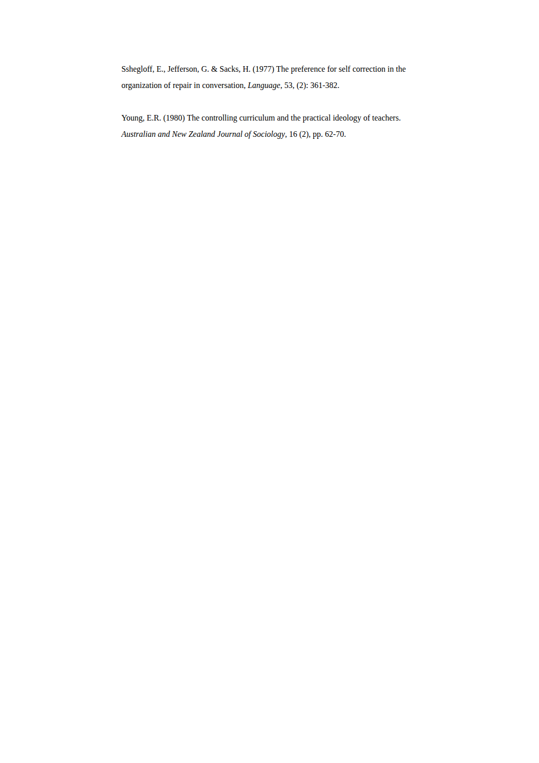Sshegloff, E., Jefferson, G. & Sacks, H. (1977) The preference for self correction in the organization of repair in conversation, Language, 53, (2): 361-382.
Young, E.R. (1980) The controlling curriculum and the practical ideology of teachers. Australian and New Zealand Journal of Sociology, 16 (2), pp. 62-70.